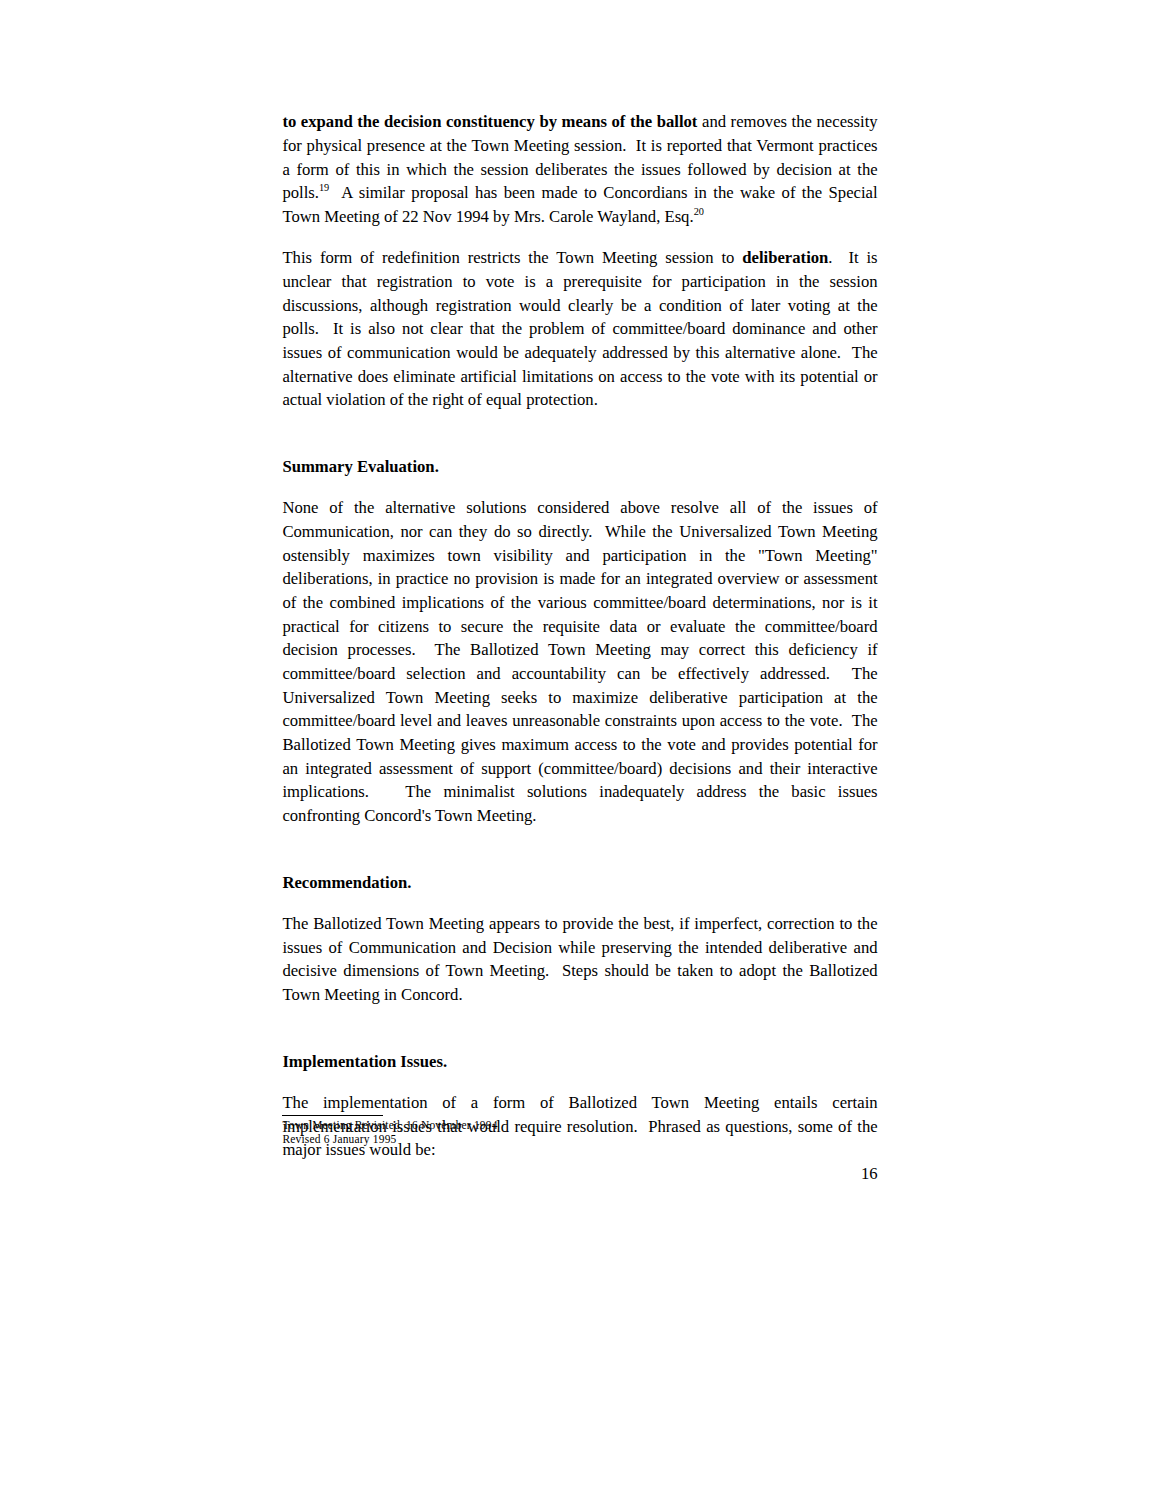to expand the decision constituency by means of the ballot and removes the necessity for physical presence at the Town Meeting session. It is reported that Vermont practices a form of this in which the session deliberates the issues followed by decision at the polls.19 A similar proposal has been made to Concordians in the wake of the Special Town Meeting of 22 Nov 1994 by Mrs. Carole Wayland, Esq.20
This form of redefinition restricts the Town Meeting session to deliberation. It is unclear that registration to vote is a prerequisite for participation in the session discussions, although registration would clearly be a condition of later voting at the polls. It is also not clear that the problem of committee/board dominance and other issues of communication would be adequately addressed by this alternative alone. The alternative does eliminate artificial limitations on access to the vote with its potential or actual violation of the right of equal protection.
Summary Evaluation.
None of the alternative solutions considered above resolve all of the issues of Communication, nor can they do so directly. While the Universalized Town Meeting ostensibly maximizes town visibility and participation in the "Town Meeting" deliberations, in practice no provision is made for an integrated overview or assessment of the combined implications of the various committee/board determinations, nor is it practical for citizens to secure the requisite data or evaluate the committee/board decision processes. The Ballotized Town Meeting may correct this deficiency if committee/board selection and accountability can be effectively addressed. The Universalized Town Meeting seeks to maximize deliberative participation at the committee/board level and leaves unreasonable constraints upon access to the vote. The Ballotized Town Meeting gives maximum access to the vote and provides potential for an integrated assessment of support (committee/board) decisions and their interactive implications. The minimalist solutions inadequately address the basic issues confronting Concord's Town Meeting.
Recommendation.
The Ballotized Town Meeting appears to provide the best, if imperfect, correction to the issues of Communication and Decision while preserving the intended deliberative and decisive dimensions of Town Meeting. Steps should be taken to adopt the Ballotized Town Meeting in Concord.
Implementation Issues.
The implementation of a form of Ballotized Town Meeting entails certain implementation issues that would require resolution. Phrased as questions, some of the major issues would be:
Town Meeting Revisited, 16 November 1994
Revised 6 January 1995
16